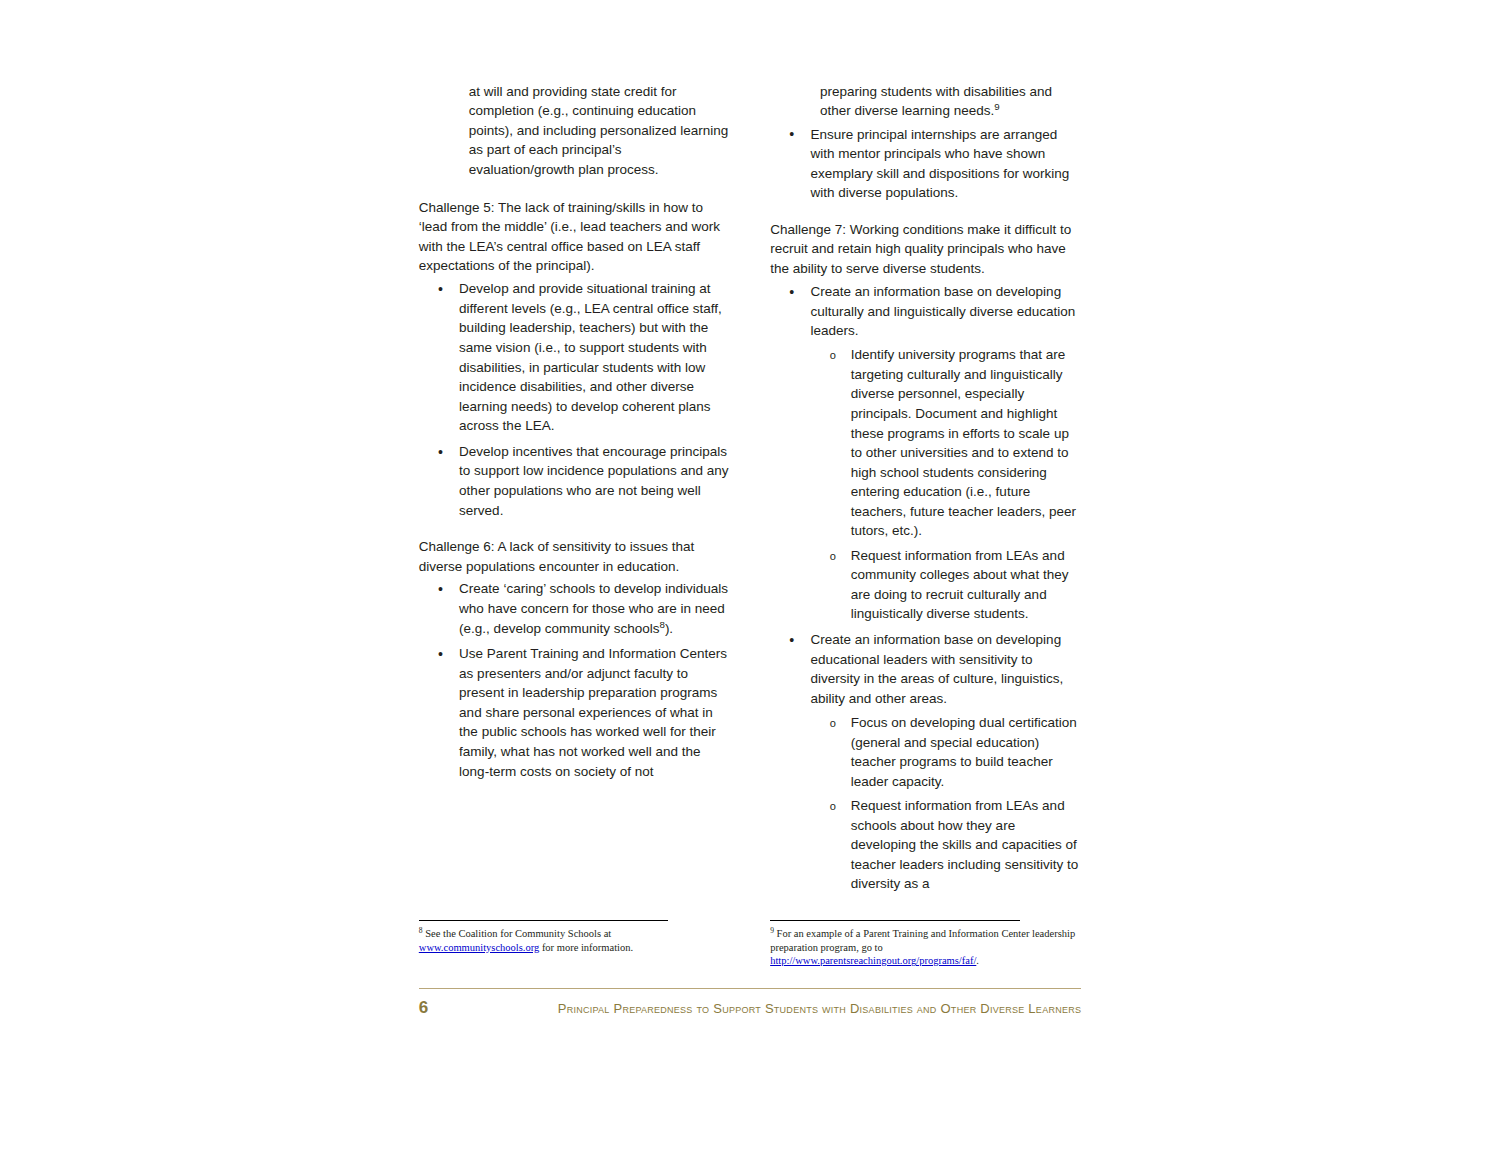at will and providing state credit for completion (e.g., continuing education points), and including personalized learning as part of each principal’s evaluation/growth plan process.
Challenge 5: The lack of training/skills in how to ‘lead from the middle’ (i.e., lead teachers and work with the LEA’s central office based on LEA staff expectations of the principal).
Develop and provide situational training at different levels (e.g., LEA central office staff, building leadership, teachers) but with the same vision (i.e., to support students with disabilities, in particular students with low incidence disabilities, and other diverse learning needs) to develop coherent plans across the LEA.
Develop incentives that encourage principals to support low incidence populations and any other populations who are not being well served.
Challenge 6: A lack of sensitivity to issues that diverse populations encounter in education.
Create ‘caring’ schools to develop individuals who have concern for those who are in need (e.g., develop community schools8).
Use Parent Training and Information Centers as presenters and/or adjunct faculty to present in leadership preparation programs and share personal experiences of what in the public schools has worked well for their family, what has not worked well and the long-term costs on society of not
preparing students with disabilities and other diverse learning needs.9
Ensure principal internships are arranged with mentor principals who have shown exemplary skill and dispositions for working with diverse populations.
Challenge 7: Working conditions make it difficult to recruit and retain high quality principals who have the ability to serve diverse students.
Create an information base on developing culturally and linguistically diverse education leaders.
Identify university programs that are targeting culturally and linguistically diverse personnel, especially principals. Document and highlight these programs in efforts to scale up to other universities and to extend to high school students considering entering education (i.e., future teachers, future teacher leaders, peer tutors, etc.).
Request information from LEAs and community colleges about what they are doing to recruit culturally and linguistically diverse students.
Create an information base on developing educational leaders with sensitivity to diversity in the areas of culture, linguistics, ability and other areas.
Focus on developing dual certification (general and special education) teacher programs to build teacher leader capacity.
Request information from LEAs and schools about how they are developing the skills and capacities of teacher leaders including sensitivity to diversity as a
8 See the Coalition for Community Schools at www.communityschools.org for more information.
9 For an example of a Parent Training and Information Center leadership preparation program, go to http://www.parentsreachingout.org/programs/faf/.
6
Principal Preparedness to Support Students with Disabilities and Other Diverse Learners